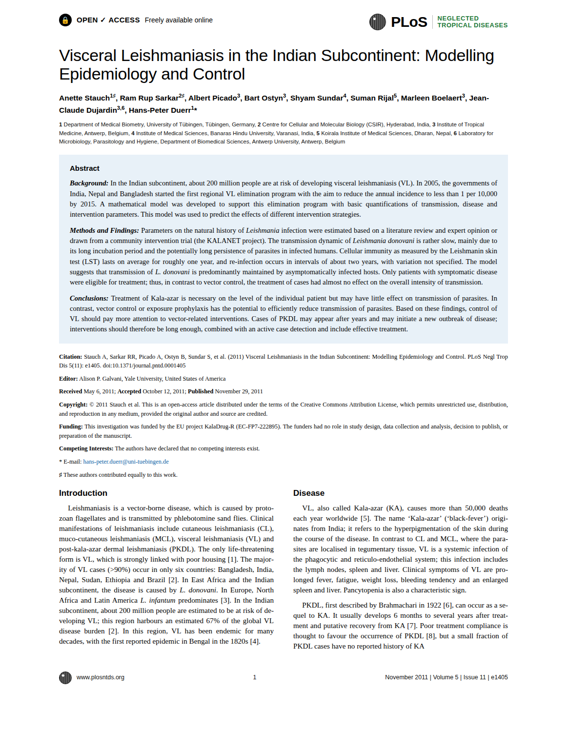🔒 OPEN ✓ ACCESS Freely available online
PLo S Neglected
Tropical Diseases
Visceral Leishmaniasis in the Indian Subcontinent: Modelling Epidemiology and Control
Anette Stauch1♯, Ram Rup Sarkar2♯, Albert Picado3, Bart Ostyn3, Shyam Sundar4, Suman Rijal5, Marleen Boelaert3, Jean-Claude Dujardin3,6, Hans-Peter Duerr1*
1 Department of Medical Biometry, University of Tübingen, Tübingen, Germany, 2 Centre for Cellular and Molecular Biology (CSIR), Hyderabad, India, 3 Institute of Tropical Medicine, Antwerp, Belgium, 4 Institute of Medical Sciences, Banaras Hindu University, Varanasi, India, 5 Koirala Institute of Medical Sciences, Dharan, Nepal, 6 Laboratory for Microbiology, Parasitology and Hygiene, Department of Biomedical Sciences, Antwerp University, Antwerp, Belgium
Abstract
Background: In the Indian subcontinent, about 200 million people are at risk of developing visceral leishmaniasis (VL). In 2005, the governments of India, Nepal and Bangladesh started the first regional VL elimination program with the aim to reduce the annual incidence to less than 1 per 10,000 by 2015. A mathematical model was developed to support this elimination program with basic quantifications of transmission, disease and intervention parameters. This model was used to predict the effects of different intervention strategies.
Methods and Findings: Parameters on the natural history of Leishmania infection were estimated based on a literature review and expert opinion or drawn from a community intervention trial (the KALANET project). The transmission dynamic of Leishmania donovani is rather slow, mainly due to its long incubation period and the potentially long persistence of parasites in infected humans. Cellular immunity as measured by the Leishmanin skin test (LST) lasts on average for roughly one year, and re-infection occurs in intervals of about two years, with variation not specified. The model suggests that transmission of L. donovani is predominantly maintained by asymptomatically infected hosts. Only patients with symptomatic disease were eligible for treatment; thus, in contrast to vector control, the treatment of cases had almost no effect on the overall intensity of transmission.
Conclusions: Treatment of Kala-azar is necessary on the level of the individual patient but may have little effect on transmission of parasites. In contrast, vector control or exposure prophylaxis has the potential to efficiently reduce transmission of parasites. Based on these findings, control of VL should pay more attention to vector-related interventions. Cases of PKDL may appear after years and may initiate a new outbreak of disease; interventions should therefore be long enough, combined with an active case detection and include effective treatment.
Citation: Stauch A, Sarkar RR, Picado A, Ostyn B, Sundar S, et al. (2011) Visceral Leishmaniasis in the Indian Subcontinent: Modelling Epidemiology and Control. PLoS Negl Trop Dis 5(11): e1405. doi:10.1371/journal.pntd.0001405
Editor: Alison P. Galvani, Yale University, United States of America
Received May 6, 2011; Accepted October 12, 2011; Published November 29, 2011
Copyright: © 2011 Stauch et al. This is an open-access article distributed under the terms of the Creative Commons Attribution License, which permits unrestricted use, distribution, and reproduction in any medium, provided the original author and source are credited.
Funding: This investigation was funded by the EU project KalaDrug-R (EC-FP7-222895). The funders had no role in study design, data collection and analysis, decision to publish, or preparation of the manuscript.
Competing Interests: The authors have declared that no competing interests exist.
* E-mail: hans-peter.duerr@uni-tuebingen.de
♯ These authors contributed equally to this work.
Introduction
Leishmaniasis is a vector-borne disease, which is caused by protozoan flagellates and is transmitted by phlebotomine sand flies. Clinical manifestations of leishmaniasis include cutaneous leishmaniasis (CL), muco-cutaneous leishmaniasis (MCL), visceral leishmaniasis (VL) and post-kala-azar dermal leishmaniasis (PKDL). The only life-threatening form is VL, which is strongly linked with poor housing [1]. The majority of VL cases (>90%) occur in only six countries: Bangladesh, India, Nepal, Sudan, Ethiopia and Brazil [2]. In East Africa and the Indian subcontinent, the disease is caused by L. donovani. In Europe, North Africa and Latin America L. infantum predominates [3]. In the Indian subcontinent, about 200 million people are estimated to be at risk of developing VL; this region harbours an estimated 67% of the global VL disease burden [2]. In this region, VL has been endemic for many decades, with the first reported epidemic in Bengal in the 1820s [4].
Disease
VL, also called Kala-azar (KA), causes more than 50,000 deaths each year worldwide [5]. The name ‘Kala-azar’ (‘black-fever’) originates from India; it refers to the hyperpigmentation of the skin during the course of the disease. In contrast to CL and MCL, where the parasites are localised in tegumentary tissue, VL is a systemic infection of the phagocytic and reticulo-endothelial system; this infection includes the lymph nodes, spleen and liver. Clinical symptoms of VL are prolonged fever, fatigue, weight loss, bleeding tendency and an enlarged spleen and liver. Pancytopenia is also a characteristic sign.
PKDL, first described by Brahmachari in 1922 [6], can occur as a sequel to KA. It usually develops 6 months to several years after treatment and putative recovery from KA [7]. Poor treatment compliance is thought to favour the occurrence of PKDL [8], but a small fraction of PKDL cases have no reported history of KA
www.plosntds.org
1
November 2011 | Volume 5 | Issue 11 | e1405